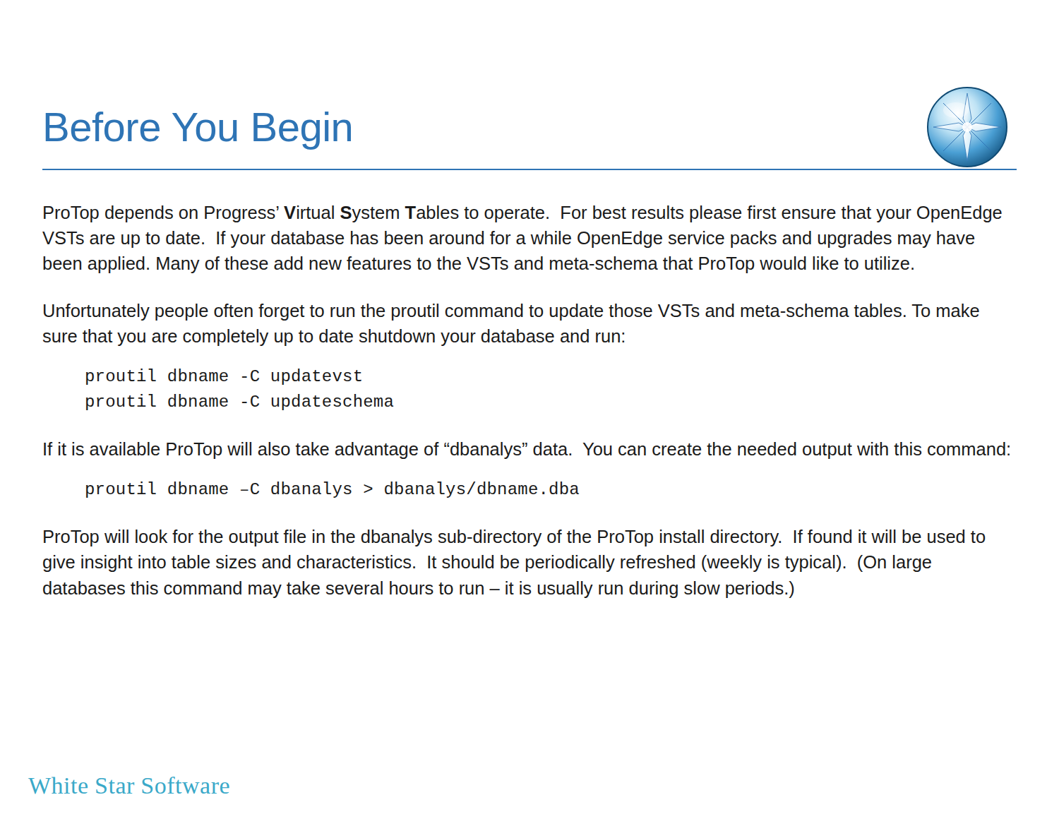Before You Begin
ProTop depends on Progress’ Virtual System Tables to operate. For best results please first ensure that your OpenEdge VSTs are up to date. If your database has been around for a while OpenEdge service packs and upgrades may have been applied. Many of these add new features to the VSTs and meta-schema that ProTop would like to utilize.
Unfortunately people often forget to run the proutil command to update those VSTs and meta-schema tables. To make sure that you are completely up to date shutdown your database and run:
proutil dbname -C updatevst
proutil dbname -C updateschema
If it is available ProTop will also take advantage of “dbanalys” data. You can create the needed output with this command:
proutil dbname –C dbanalys > dbanalys/dbname.dba
ProTop will look for the output file in the dbanalys sub-directory of the ProTop install directory. If found it will be used to give insight into table sizes and characteristics. It should be periodically refreshed (weekly is typical). (On large databases this command may take several hours to run – it is usually run during slow periods.)
White Star Software